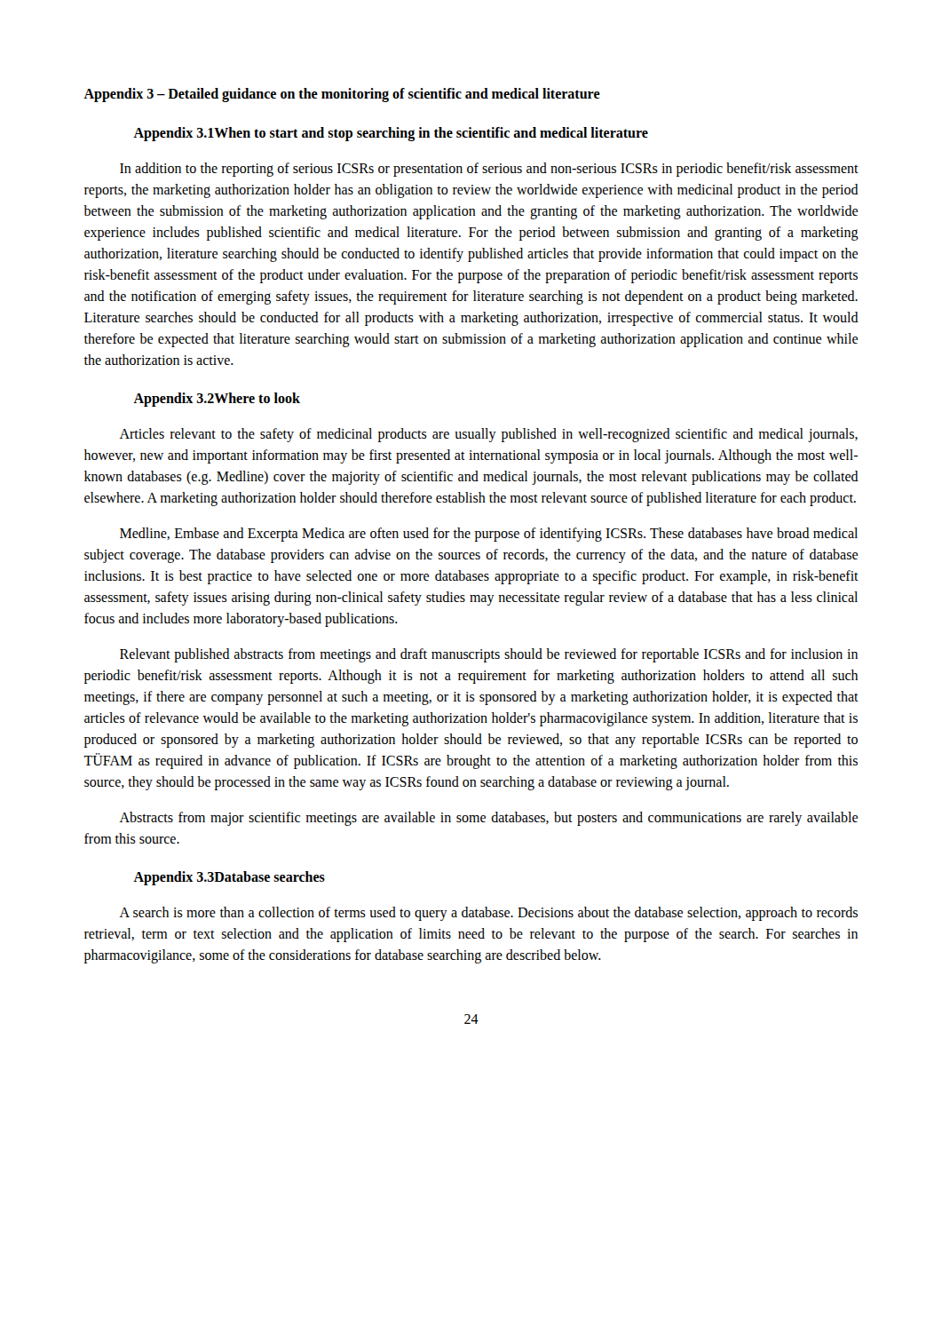Appendix 3 – Detailed guidance on the monitoring of scientific and medical literature
Appendix 3.1 When to start and stop searching in the scientific and medical literature
In addition to the reporting of serious ICSRs or presentation of serious and non-serious ICSRs in periodic benefit/risk assessment reports, the marketing authorization holder has an obligation to review the worldwide experience with medicinal product in the period between the submission of the marketing authorization application and the granting of the marketing authorization. The worldwide experience includes published scientific and medical literature. For the period between submission and granting of a marketing authorization, literature searching should be conducted to identify published articles that provide information that could impact on the risk-benefit assessment of the product under evaluation. For the purpose of the preparation of periodic benefit/risk assessment reports and the notification of emerging safety issues, the requirement for literature searching is not dependent on a product being marketed. Literature searches should be conducted for all products with a marketing authorization, irrespective of commercial status. It would therefore be expected that literature searching would start on submission of a marketing authorization application and continue while the authorization is active.
Appendix 3.2 Where to look
Articles relevant to the safety of medicinal products are usually published in well-recognized scientific and medical journals, however, new and important information may be first presented at international symposia or in local journals. Although the most well-known databases (e.g. Medline) cover the majority of scientific and medical journals, the most relevant publications may be collated elsewhere. A marketing authorization holder should therefore establish the most relevant source of published literature for each product.
Medline, Embase and Excerpta Medica are often used for the purpose of identifying ICSRs. These databases have broad medical subject coverage. The database providers can advise on the sources of records, the currency of the data, and the nature of database inclusions. It is best practice to have selected one or more databases appropriate to a specific product. For example, in risk-benefit assessment, safety issues arising during non-clinical safety studies may necessitate regular review of a database that has a less clinical focus and includes more laboratory-based publications.
Relevant published abstracts from meetings and draft manuscripts should be reviewed for reportable ICSRs and for inclusion in periodic benefit/risk assessment reports. Although it is not a requirement for marketing authorization holders to attend all such meetings, if there are company personnel at such a meeting, or it is sponsored by a marketing authorization holder, it is expected that articles of relevance would be available to the marketing authorization holder's pharmacovigilance system. In addition, literature that is produced or sponsored by a marketing authorization holder should be reviewed, so that any reportable ICSRs can be reported to TÜFAM as required in advance of publication. If ICSRs are brought to the attention of a marketing authorization holder from this source, they should be processed in the same way as ICSRs found on searching a database or reviewing a journal.
Abstracts from major scientific meetings are available in some databases, but posters and communications are rarely available from this source.
Appendix 3.3 Database searches
A search is more than a collection of terms used to query a database. Decisions about the database selection, approach to records retrieval, term or text selection and the application of limits need to be relevant to the purpose of the search. For searches in pharmacovigilance, some of the considerations for database searching are described below.
24